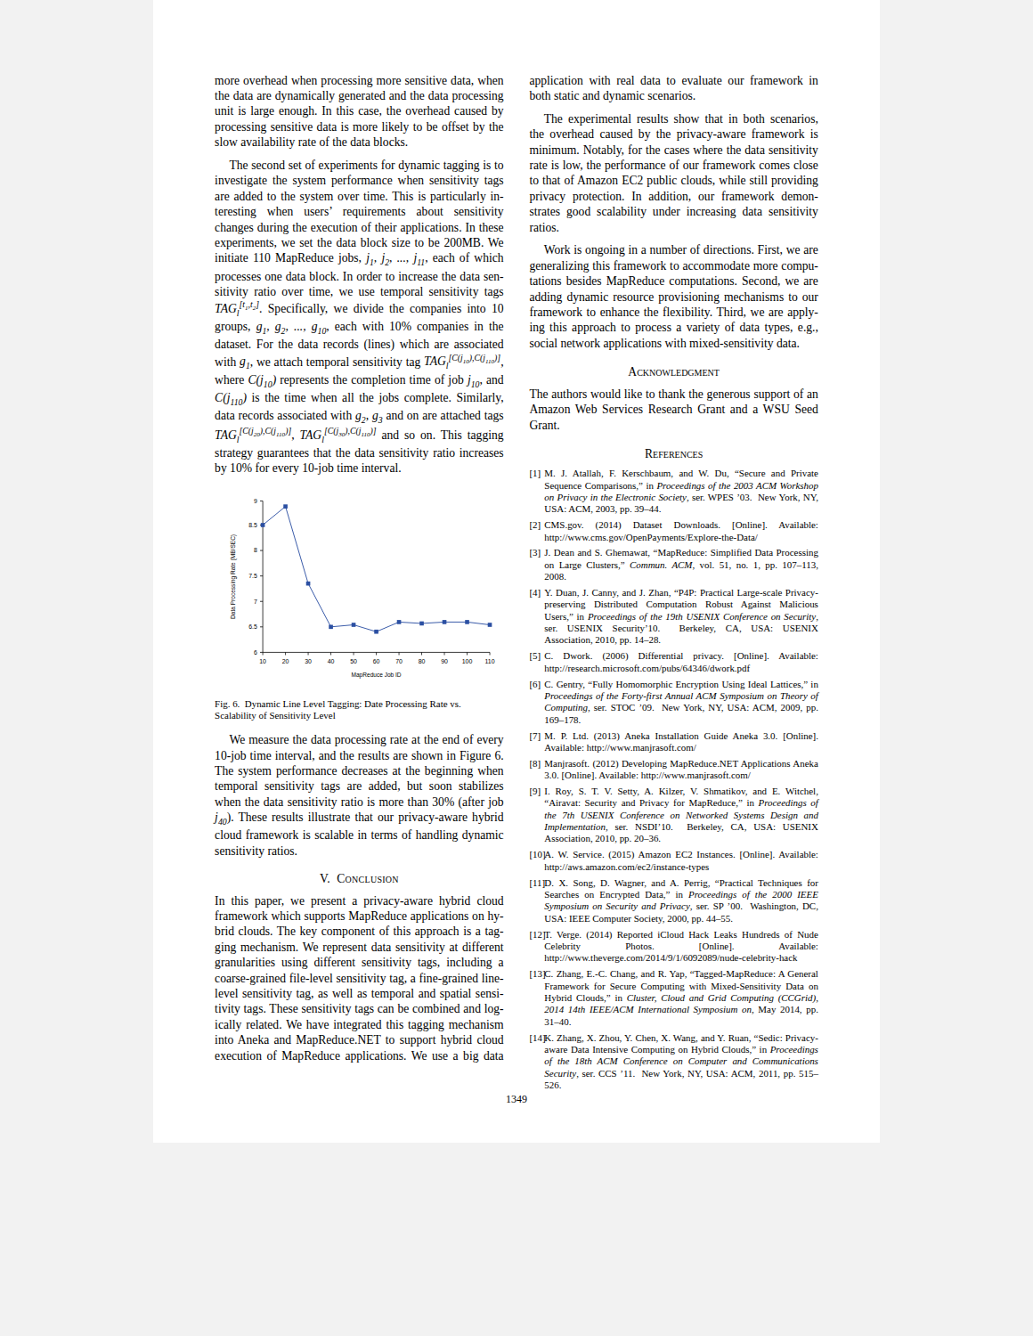more overhead when processing more sensitive data, when the data are dynamically generated and the data processing unit is large enough. In this case, the overhead caused by processing sensitive data is more likely to be offset by the slow availability rate of the data blocks.
The second set of experiments for dynamic tagging is to investigate the system performance when sensitivity tags are added to the system over time. This is particularly interesting when users’ requirements about sensitivity changes during the execution of their applications. In these experiments, we set the data block size to be 200MB. We initiate 110 MapReduce jobs, j1, j2, ..., j11, each of which processes one data block. In order to increase the data sensitivity ratio over time, we use temporal sensitivity tags TAGl[t1,t2]. Specifically, we divide the companies into 10 groups, g1, g2, ..., g10, each with 10% companies in the dataset. For the data records (lines) which are associated with g1, we attach temporal sensitivity tag TAGl[C(j10),C(j110)], where C(j10) represents the completion time of job j10, and C(j110) is the time when all the jobs complete. Similarly, data records associated with g2, g3 and on are attached tags TAGl[C(j20),C(j110)], TAGl[C(j30),C(j110)] and so on. This tagging strategy guarantees that the data sensitivity ratio increases by 10% for every 10-job time interval.
6 6.5 7 7.5 8 8.5 9 10 20 30 40 50 60 70 80 90 100 110 MapReduce Job ID Data Processing Rate (MB/SEC)
Fig. 6. Dynamic Line Level Tagging: Date Processing Rate vs. Scalability of Sensitivity Level
We measure the data processing rate at the end of every 10-job time interval, and the results are shown in Figure 6. The system performance decreases at the beginning when temporal sensitivity tags are added, but soon stabilizes when the data sensitivity ratio is more than 30% (after job j40). These results illustrate that our privacy-aware hybrid cloud framework is scalable in terms of handling dynamic sensitivity ratios.
V. Conclusion
In this paper, we present a privacy-aware hybrid cloud framework which supports MapReduce applications on hybrid clouds. The key component of this approach is a tagging mechanism. We represent data sensitivity at different granularities using different sensitivity tags, including a coarse-grained file-level sensitivity tag, a fine-grained line-level sensitivity tag, as well as temporal and spatial sensitivity tags. These sensitivity tags can be combined and logically related. We have integrated this tagging mechanism into Aneka and MapReduce.NET to support hybrid cloud execution of MapReduce applications. We use a big data application with real data to evaluate our framework in both static and dynamic scenarios.
The experimental results show that in both scenarios, the overhead caused by the privacy-aware framework is minimum. Notably, for the cases where the data sensitivity rate is low, the performance of our framework comes close to that of Amazon EC2 public clouds, while still providing privacy protection. In addition, our framework demonstrates good scalability under increasing data sensitivity ratios.
Work is ongoing in a number of directions. First, we are generalizing this framework to accommodate more computations besides MapReduce computations. Second, we are adding dynamic resource provisioning mechanisms to our framework to enhance the flexibility. Third, we are applying this approach to process a variety of data types, e.g., social network applications with mixed-sensitivity data.
Acknowledgment
The authors would like to thank the generous support of an Amazon Web Services Research Grant and a WSU Seed Grant.
References
[1] M. J. Atallah, F. Kerschbaum, and W. Du, “Secure and Private Sequence Comparisons,” in Proceedings of the 2003 ACM Workshop on Privacy in the Electronic Society, ser. WPES ’03. New York, NY, USA: ACM, 2003, pp. 39–44.
[2] CMS.gov. (2014) Dataset Downloads. [Online]. Available: http://www.cms.gov/OpenPayments/Explore-the-Data/
[3] J. Dean and S. Ghemawat, “MapReduce: Simplified Data Processing on Large Clusters,” Commun. ACM, vol. 51, no. 1, pp. 107–113, 2008.
[4] Y. Duan, J. Canny, and J. Zhan, “P4P: Practical Large-scale Privacy-preserving Distributed Computation Robust Against Malicious Users,” in Proceedings of the 19th USENIX Conference on Security, ser. USENIX Security’10. Berkeley, CA, USA: USENIX Association, 2010, pp. 14–28.
[5] C. Dwork. (2006) Differential privacy. [Online]. Available: http://research.microsoft.com/pubs/64346/dwork.pdf
[6] C. Gentry, “Fully Homomorphic Encryption Using Ideal Lattices,” in Proceedings of the Forty-first Annual ACM Symposium on Theory of Computing, ser. STOC ’09. New York, NY, USA: ACM, 2009, pp. 169–178.
[7] M. P. Ltd. (2013) Aneka Installation Guide Aneka 3.0. [Online]. Available: http://www.manjrasoft.com/
[8] Manjrasoft. (2012) Developing MapReduce.NET Applications Aneka 3.0. [Online]. Available: http://www.manjrasoft.com/
[9] I. Roy, S. T. V. Setty, A. Kilzer, V. Shmatikov, and E. Witchel, “Airavat: Security and Privacy for MapReduce,” in Proceedings of the 7th USENIX Conference on Networked Systems Design and Implementation, ser. NSDI’10. Berkeley, CA, USA: USENIX Association, 2010, pp. 20–36.
[10] A. W. Service. (2015) Amazon EC2 Instances. [Online]. Available: http://aws.amazon.com/ec2/instance-types
[11] D. X. Song, D. Wagner, and A. Perrig, “Practical Techniques for Searches on Encrypted Data,” in Proceedings of the 2000 IEEE Symposium on Security and Privacy, ser. SP ’00. Washington, DC, USA: IEEE Computer Society, 2000, pp. 44–55.
[12] T. Verge. (2014) Reported iCloud Hack Leaks Hundreds of Nude Celebrity Photos. [Online]. Available: http://www.theverge.com/2014/9/1/6092089/nude-celebrity-hack
[13] C. Zhang, E.-C. Chang, and R. Yap, “Tagged-MapReduce: A General Framework for Secure Computing with Mixed-Sensitivity Data on Hybrid Clouds,” in Cluster, Cloud and Grid Computing (CCGrid), 2014 14th IEEE/ACM International Symposium on, May 2014, pp. 31–40.
[14] K. Zhang, X. Zhou, Y. Chen, X. Wang, and Y. Ruan, “Sedic: Privacy-aware Data Intensive Computing on Hybrid Clouds,” in Proceedings of the 18th ACM Conference on Computer and Communications Security, ser. CCS ’11. New York, NY, USA: ACM, 2011, pp. 515–526.
1349